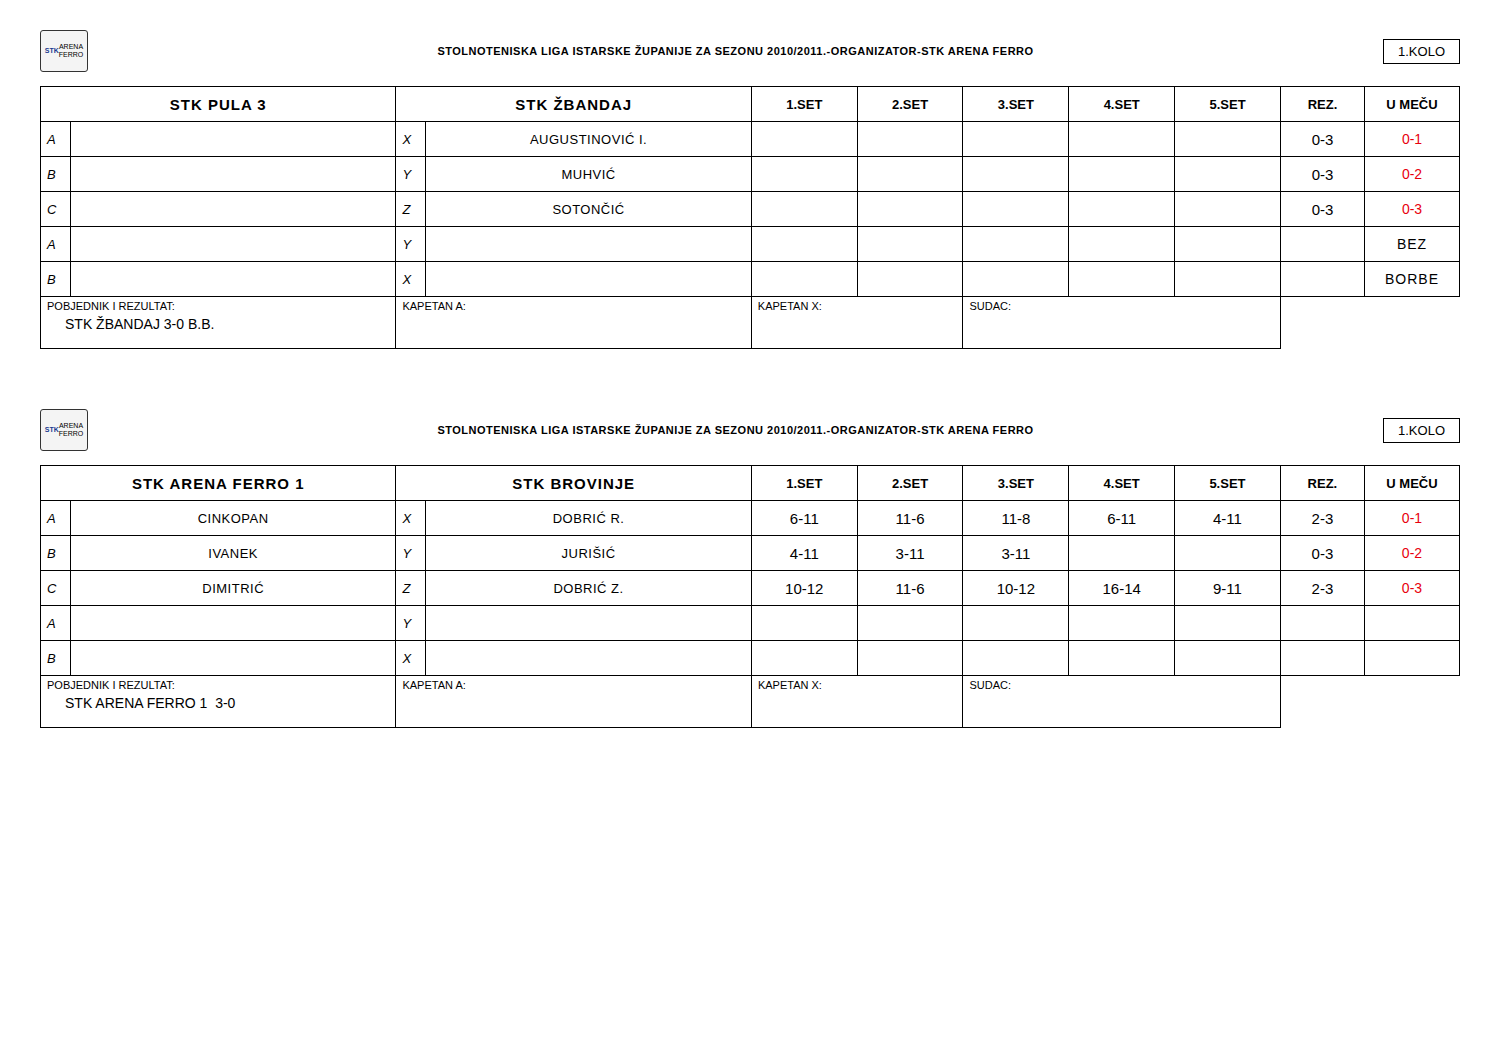STKARENA
FERRO
STOLNOTENISKA LIGA ISTARSKE ŽUPANIJE ZA SEZONU 2010/2011.-ORGANIZATOR-STK ARENA FERRO
1.KOLO
| STK PULA 3 | STK ŽBANDAJ | 1.SET | 2.SET | 3.SET | 4.SET | 5.SET | REZ. | U MEČU |
| --- | --- | --- | --- | --- | --- | --- | --- | --- |
| A | | X | AUGUSTINOVIĆ I. | | | | | | 0-3 | 0-1 |
| B | | Y | MUHVIĆ | | | | | | 0-3 | 0-2 |
| C | | Z | SOTONČIĆ | | | | | | 0-3 | 0-3 |
| A | | Y | | | | | | | | BEZ |
| B | | X | | | | | | | | BORBE |
| POBJEDNIK I REZULTAT: STK ŽBANDAJ 3-0 B.B. | KAPETAN A: | KAPETAN X: | SUDAC: | |
STKARENA
FERRO
STOLNOTENISKA LIGA ISTARSKE ŽUPANIJE ZA SEZONU 2010/2011.-ORGANIZATOR-STK ARENA FERRO
1.KOLO
| STK ARENA FERRO 1 | STK BROVINJE | 1.SET | 2.SET | 3.SET | 4.SET | 5.SET | REZ. | U MEČU |
| --- | --- | --- | --- | --- | --- | --- | --- | --- |
| A | CINKOPAN | X | DOBRIĆ R. | 6-11 | 11-6 | 11-8 | 6-11 | 4-11 | 2-3 | 0-1 |
| B | IVANEK | Y | JURIŠIĆ | 4-11 | 3-11 | 3-11 | | | 0-3 | 0-2 |
| C | DIMITRIĆ | Z | DOBRIĆ Z. | 10-12 | 11-6 | 10-12 | 16-14 | 9-11 | 2-3 | 0-3 |
| A | | Y | | | | | | | | |
| B | | X | | | | | | | | |
| POBJEDNIK I REZULTAT: STK ARENA FERRO 1 3-0 | KAPETAN A: | KAPETAN X: | SUDAC: | |